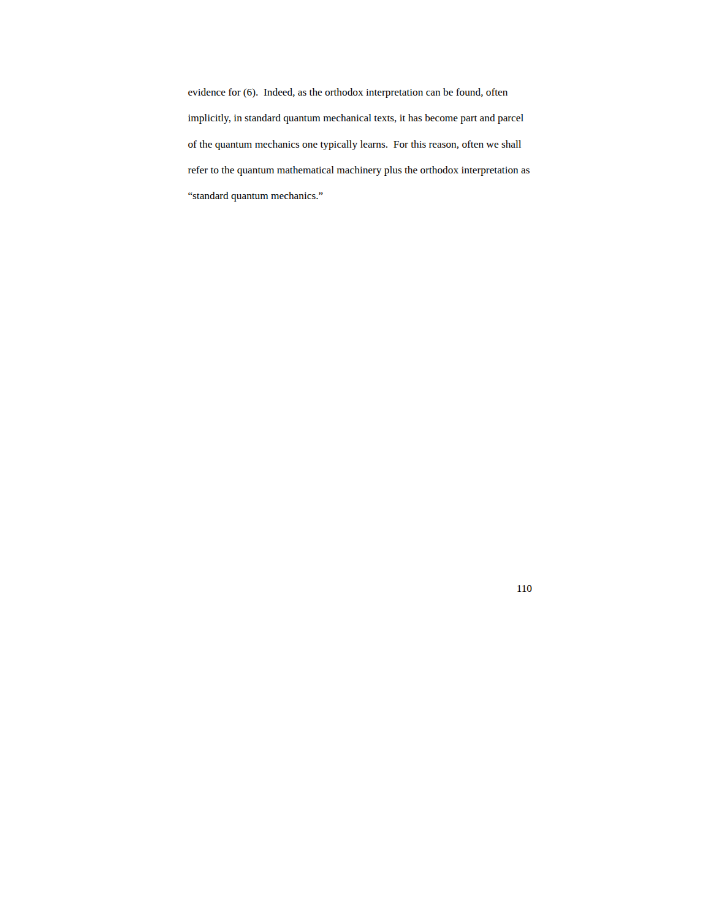evidence for (6). Indeed, as the orthodox interpretation can be found, often implicitly, in standard quantum mechanical texts, it has become part and parcel of the quantum mechanics one typically learns. For this reason, often we shall refer to the quantum mathematical machinery plus the orthodox interpretation as “standard quantum mechanics.”
110